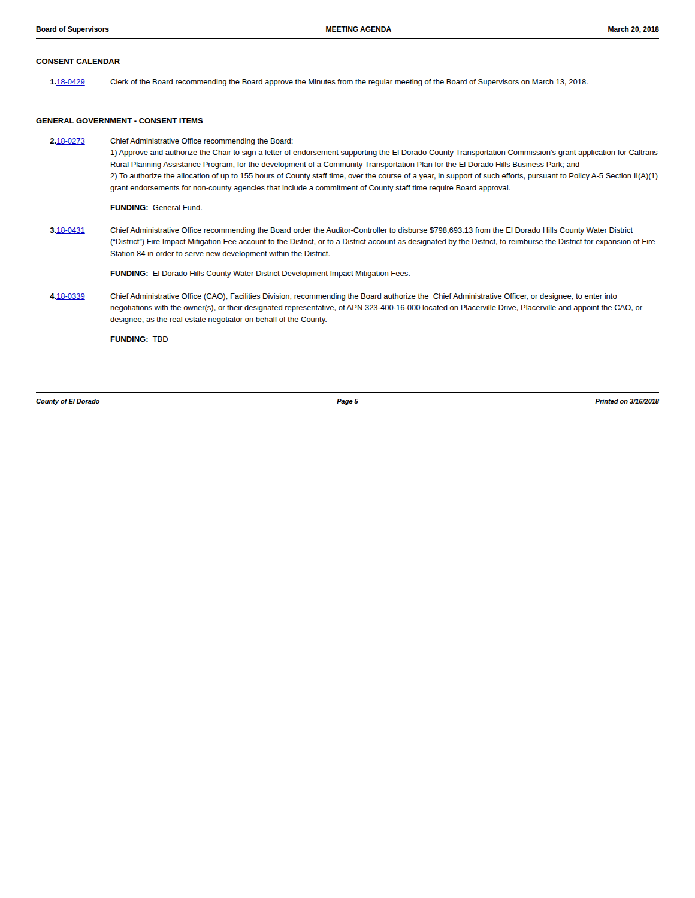Board of Supervisors MEETING AGENDA March 20, 2018
Consent Calendar
| 1. | 18-0429 | Clerk of the Board recommending the Board approve the Minutes from the regular meeting of the Board of Supervisors on March 13, 2018. |
General Government - Consent Items
| 2. | 18-0273 | Chief Administrative Office recommending the Board: 1) Approve and authorize the Chair to sign a letter of endorsement supporting the El Dorado County Transportation Commission’s grant application for Caltrans Rural Planning Assistance Program, for the development of a Community Transportation Plan for the El Dorado Hills Business Park; and 2) To authorize the allocation of up to 155 hours of County staff time, over the course of a year, in support of such efforts, pursuant to Policy A-5 Section II(A)(1) grant endorsements for non-county agencies that include a commitment of County staff time require Board approval. FUNDING: General Fund. |
| 3. | 18-0431 | Chief Administrative Office recommending the Board order the Auditor-Controller to disburse $798,693.13 from the El Dorado Hills County Water District (“District”) Fire Impact Mitigation Fee account to the District, or to a District account as designated by the District, to reimburse the District for expansion of Fire Station 84 in order to serve new development within the District. FUNDING: El Dorado Hills County Water District Development Impact Mitigation Fees. |
| 4. | 18-0339 | Chief Administrative Office (CAO), Facilities Division, recommending the Board authorize the Chief Administrative Officer, or designee, to enter into negotiations with the owner(s), or their designated representative, of APN 323-400-16-000 located on Placerville Drive, Placerville and appoint the CAO, or designee, as the real estate negotiator on behalf of the County. FUNDING: TBD |
County of El Dorado Page 5 Printed on 3/16/2018